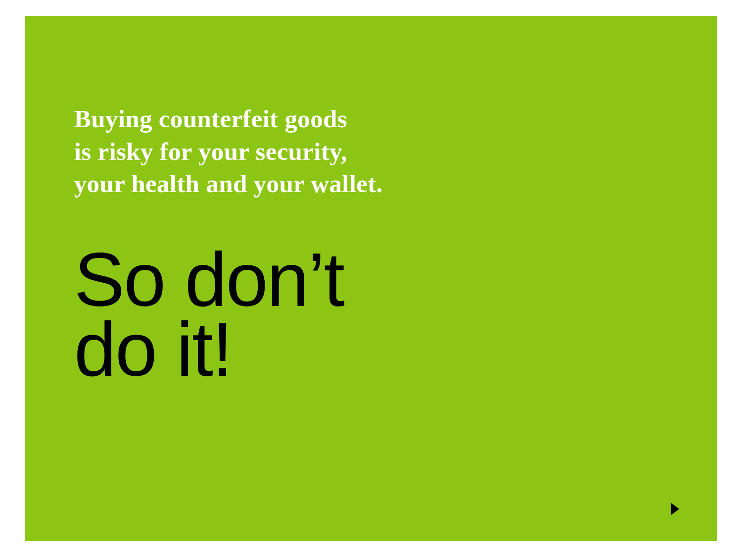Buying counterfeit goods
is risky for your security,
your health and your wallet.
So don’t do it!